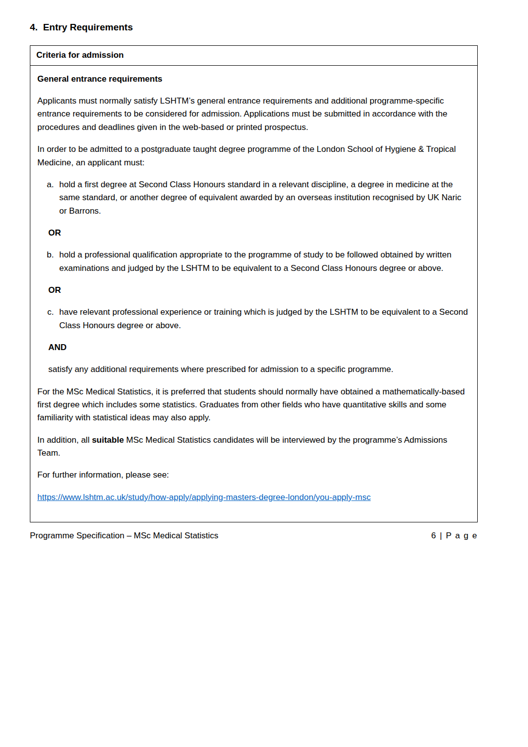4. Entry Requirements
Criteria for admission
General entrance requirements
Applicants must normally satisfy LSHTM’s general entrance requirements and additional programme-specific entrance requirements to be considered for admission. Applications must be submitted in accordance with the procedures and deadlines given in the web-based or printed prospectus.
In order to be admitted to a postgraduate taught degree programme of the London School of Hygiene & Tropical Medicine, an applicant must:
hold a first degree at Second Class Honours standard in a relevant discipline, a degree in medicine at the same standard, or another degree of equivalent awarded by an overseas institution recognised by UK Naric or Barrons.
OR
hold a professional qualification appropriate to the programme of study to be followed obtained by written examinations and judged by the LSHTM to be equivalent to a Second Class Honours degree or above.
OR
have relevant professional experience or training which is judged by the LSHTM to be equivalent to a Second Class Honours degree or above.
AND
satisfy any additional requirements where prescribed for admission to a specific programme.
For the MSc Medical Statistics, it is preferred that students should normally have obtained a mathematically-based first degree which includes some statistics. Graduates from other fields who have quantitative skills and some familiarity with statistical ideas may also apply.
In addition, all suitable MSc Medical Statistics candidates will be interviewed by the programme’s Admissions Team.
For further information, please see:
https://www.lshtm.ac.uk/study/how-apply/applying-masters-degree-london/you-apply-msc
Programme Specification – MSc Medical Statistics 6 | P a g e